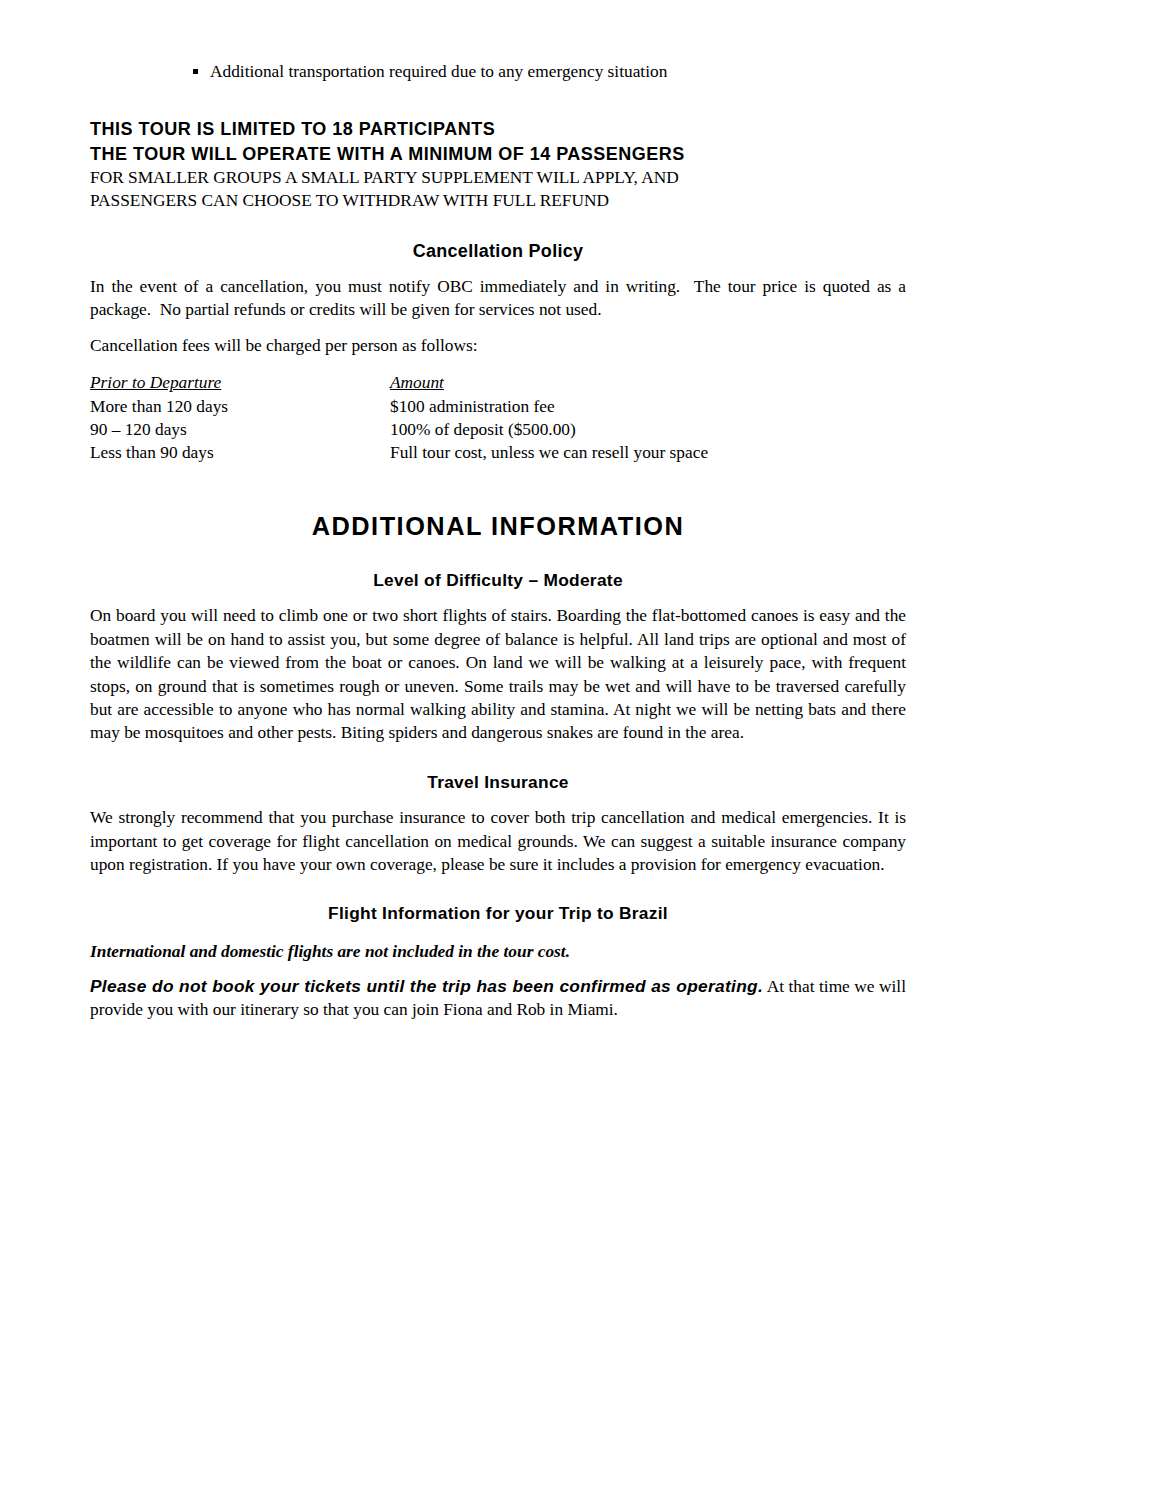Additional transportation required due to any emergency situation
THIS TOUR IS LIMITED TO 18 PARTICIPANTS
THE TOUR WILL OPERATE WITH A MINIMUM OF 14 PASSENGERS
FOR SMALLER GROUPS A SMALL PARTY SUPPLEMENT WILL APPLY, AND
PASSENGERS CAN CHOOSE TO WITHDRAW WITH FULL REFUND
Cancellation Policy
In the event of a cancellation, you must notify OBC immediately and in writing. The tour price is quoted as a package. No partial refunds or credits will be given for services not used.
Cancellation fees will be charged per person as follows:
| Prior to Departure | Amount |
| More than 120 days | $100 administration fee |
| 90 – 120 days | 100% of deposit ($500.00) |
| Less than 90 days | Full tour cost, unless we can resell your space |
ADDITIONAL INFORMATION
Level of Difficulty – Moderate
On board you will need to climb one or two short flights of stairs. Boarding the flat-bottomed canoes is easy and the boatmen will be on hand to assist you, but some degree of balance is helpful. All land trips are optional and most of the wildlife can be viewed from the boat or canoes. On land we will be walking at a leisurely pace, with frequent stops, on ground that is sometimes rough or uneven. Some trails may be wet and will have to be traversed carefully but are accessible to anyone who has normal walking ability and stamina. At night we will be netting bats and there may be mosquitoes and other pests. Biting spiders and dangerous snakes are found in the area.
Travel Insurance
We strongly recommend that you purchase insurance to cover both trip cancellation and medical emergencies. It is important to get coverage for flight cancellation on medical grounds. We can suggest a suitable insurance company upon registration. If you have your own coverage, please be sure it includes a provision for emergency evacuation.
Flight Information for your Trip to Brazil
International and domestic flights are not included in the tour cost.
Please do not book your tickets until the trip has been confirmed as operating. At that time we will provide you with our itinerary so that you can join Fiona and Rob in Miami.